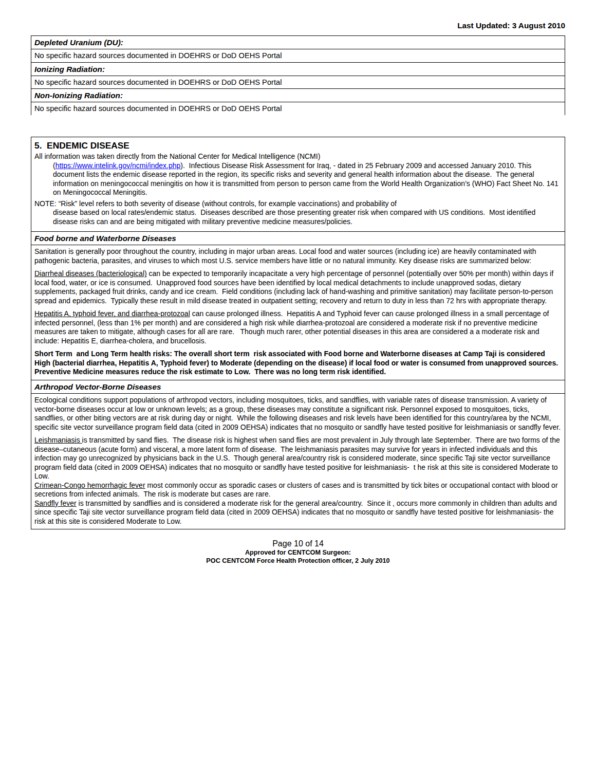Last Updated: 3 August 2010
Depleted Uranium (DU):
No specific hazard sources documented in DOEHRS or DoD OEHS Portal
Ionizing Radiation:
No specific hazard sources documented in DOEHRS or DoD OEHS Portal
Non-Ionizing Radiation:
No specific hazard sources documented in DOEHRS or DoD OEHS Portal
5. ENDEMIC DISEASE
All information was taken directly from the National Center for Medical Intelligence (NCMI) (https://www.intelink.gov/ncmi/index.php). Infectious Disease Risk Assessment for Iraq, - dated in 25 February 2009 and accessed January 2010. This document lists the endemic disease reported in the region, its specific risks and severity and general health information about the disease. The general information on meningococcal meningitis on how it is transmitted from person to person came from the World Health Organization’s (WHO) Fact Sheet No. 141 on Meningococcal Meningitis.
NOTE: “Risk” level refers to both severity of disease (without controls, for example vaccinations) and probability of disease based on local rates/endemic status. Diseases described are those presenting greater risk when compared with US conditions. Most identified disease risks can and are being mitigated with military preventive medicine measures/policies.
Food borne and Waterborne Diseases
Sanitation is generally poor throughout the country, including in major urban areas. Local food and water sources (including ice) are heavily contaminated with pathogenic bacteria, parasites, and viruses to which most U.S. service members have little or no natural immunity. Key disease risks are summarized below:
Diarrheal diseases (bacteriological) can be expected to temporarily incapacitate a very high percentage of personnel (potentially over 50% per month) within days if local food, water, or ice is consumed. Unapproved food sources have been identified by local medical detachments to include unapproved sodas, dietary supplements, packaged fruit drinks, candy and ice cream. Field conditions (including lack of hand-washing and primitive sanitation) may facilitate person-to-person spread and epidemics. Typically these result in mild disease treated in outpatient setting; recovery and return to duty in less than 72 hrs with appropriate therapy.
Hepatitis A, typhoid fever, and diarrhea-protozoal can cause prolonged illness. Hepatitis A and Typhoid fever can cause prolonged illness in a small percentage of infected personnel, (less than 1% per month) and are considered a high risk while diarrhea-protozoal are considered a moderate risk if no preventive medicine measures are taken to mitigate, although cases for all are rare. Though much rarer, other potential diseases in this area are considered a a moderate risk and include: Hepatitis E, diarrhea-cholera, and brucellosis.
Short Term and Long Term health risks: The overall short term risk associated with Food borne and Waterborne diseases at Camp Taji is considered High (bacterial diarrhea, Hepatitis A, Typhoid fever) to Moderate (depending on the disease) if local food or water is consumed from unapproved sources. Preventive Medicine measures reduce the risk estimate to Low. There was no long term risk identified.
Arthropod Vector-Borne Diseases
Ecological conditions support populations of arthropod vectors, including mosquitoes, ticks, and sandflies, with variable rates of disease transmission. A variety of vector-borne diseases occur at low or unknown levels; as a group, these diseases may constitute a significant risk. Personnel exposed to mosquitoes, ticks, sandflies, or other biting vectors are at risk during day or night. While the following diseases and risk levels have been identified for this country/area by the NCMI, specific site vector surveillance program field data (cited in 2009 OEHSA) indicates that no mosquito or sandfly have tested positive for leishmaniasis or sandfly fever.
Leishmaniasis is transmitted by sand flies. The disease risk is highest when sand flies are most prevalent in July through late September. There are two forms of the disease–cutaneous (acute form) and visceral, a more latent form of disease. The leishmaniasis parasites may survive for years in infected individuals and this infection may go unrecognized by physicians back in the U.S. Though general area/country risk is considered moderate, since specific Taji site vector surveillance program field data (cited in 2009 OEHSA) indicates that no mosquito or sandfly have tested positive for leishmaniasis- t he risk at this site is considered Moderate to Low.
Crimean-Congo hemorrhagic fever most commonly occur as sporadic cases or clusters of cases and is transmitted by tick bites or occupational contact with blood or secretions from infected animals. The risk is moderate but cases are rare.
Sandfly fever is transmitted by sandflies and is considered a moderate risk for the general area/country. Since it , occurs more commonly in children than adults and since specific Taji site vector surveillance program field data (cited in 2009 OEHSA) indicates that no mosquito or sandfly have tested positive for leishmaniasis- the risk at this site is considered Moderate to Low.
Page 10 of 14
Approved for CENTCOM Surgeon:
POC CENTCOM Force Health Protection officer, 2 July 2010